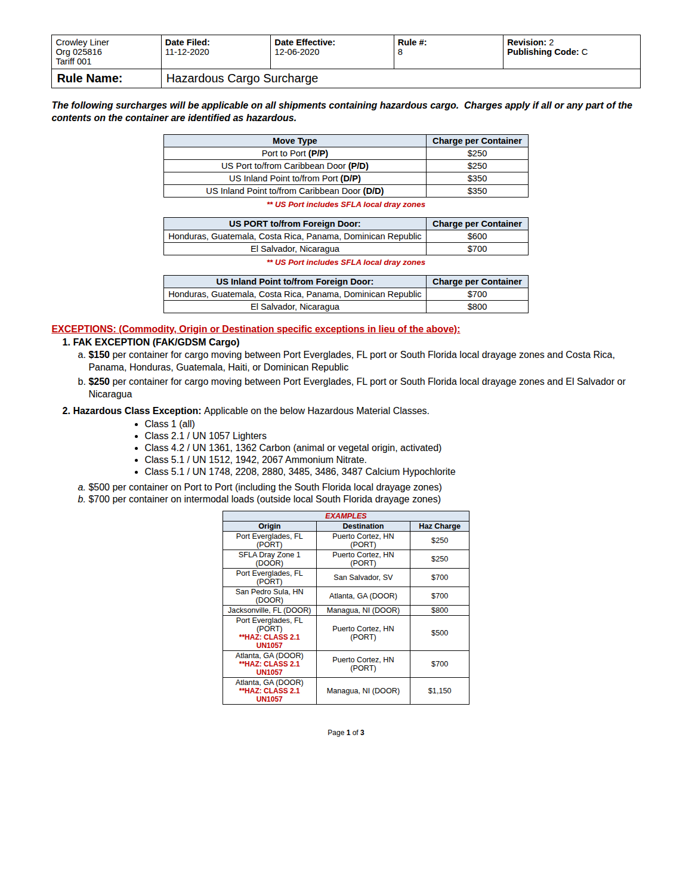| Crowley Liner Org 025816 Tariff 001 | Date Filed: 11-12-2020 | Date Effective: 12-06-2020 | Rule #: 8 | Revision: 2 Publishing Code: C |
| Rule Name: | Hazardous Cargo Surcharge |
The following surcharges will be applicable on all shipments containing hazardous cargo. Charges apply if all or any part of the contents on the container are identified as hazardous.
| Move Type | Charge per Container |
| --- | --- |
| Port to Port (P/P) | $250 |
| US Port to/from Caribbean Door (P/D) | $250 |
| US Inland Point to/from Port (D/P) | $350 |
| US Inland Point to/from Caribbean Door (D/D) | $350 |
** US Port includes SFLA local dray zones
| US PORT to/from Foreign Door: | Charge per Container |
| --- | --- |
| Honduras, Guatemala, Costa Rica, Panama, Dominican Republic | $600 |
| El Salvador, Nicaragua | $700 |
** US Port includes SFLA local dray zones
| US Inland Point to/from Foreign Door: | Charge per Container |
| --- | --- |
| Honduras, Guatemala, Costa Rica, Panama, Dominican Republic | $700 |
| El Salvador, Nicaragua | $800 |
EXCEPTIONS: (Commodity, Origin or Destination specific exceptions in lieu of the above):
FAK EXCEPTION (FAK/GDSM Cargo)
$150 per container for cargo moving between Port Everglades, FL port or South Florida local drayage zones and Costa Rica, Panama, Honduras, Guatemala, Haiti, or Dominican Republic
$250 per container for cargo moving between Port Everglades, FL port or South Florida local drayage zones and El Salvador or Nicaragua
Hazardous Class Exception: Applicable on the below Hazardous Material Classes.
Class 1 (all)
Class 2.1 / UN 1057 Lighters
Class 4.2 / UN 1361, 1362 Carbon (animal or vegetal origin, activated)
Class 5.1 / UN 1512, 1942, 2067 Ammonium Nitrate.
Class 5.1 / UN 1748, 2208, 2880, 3485, 3486, 3487 Calcium Hypochlorite
$500 per container on Port to Port (including the South Florida local drayage zones)
$700 per container on intermodal loads (outside local South Florida drayage zones)
| EXAMPLES |
| Origin | Destination | Haz Charge |
| Port Everglades, FL (PORT) | Puerto Cortez, HN (PORT) | $250 |
| SFLA Dray Zone 1 (DOOR) | Puerto Cortez, HN (PORT) | $250 |
| Port Everglades, FL (PORT) | San Salvador, SV | $700 |
| San Pedro Sula, HN (DOOR) | Atlanta, GA (DOOR) | $700 |
| Jacksonville, FL (DOOR) | Managua, NI (DOOR) | $800 |
| Port Everglades, FL (PORT) **HAZ: CLASS 2.1 UN1057 | Puerto Cortez, HN (PORT) | $500 |
| Atlanta, GA (DOOR) **HAZ: CLASS 2.1 UN1057 | Puerto Cortez, HN (PORT) | $700 |
| Atlanta, GA (DOOR) **HAZ: CLASS 2.1 UN1057 | Managua, NI (DOOR) | $1,150 |
Page 1 of 3